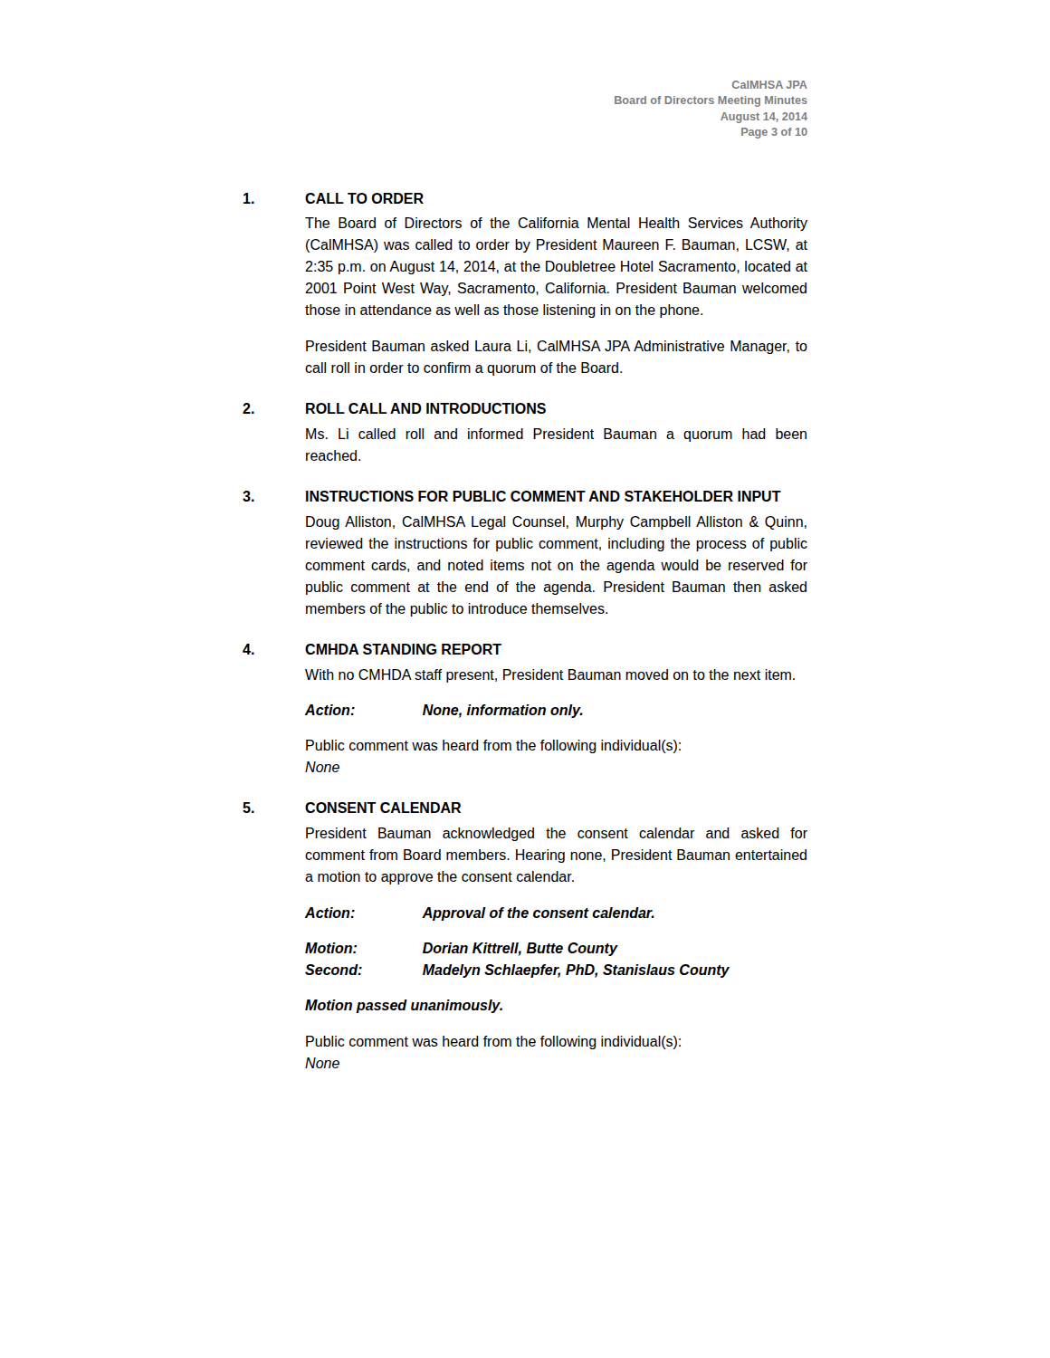CalMHSA JPA
Board of Directors Meeting Minutes
August 14, 2014
Page 3 of 10
1.
CALL TO ORDER
The Board of Directors of the California Mental Health Services Authority (CalMHSA) was called to order by President Maureen F. Bauman, LCSW, at 2:35 p.m. on August 14, 2014, at the Doubletree Hotel Sacramento, located at 2001 Point West Way, Sacramento, California. President Bauman welcomed those in attendance as well as those listening in on the phone.
President Bauman asked Laura Li, CalMHSA JPA Administrative Manager, to call roll in order to confirm a quorum of the Board.
2.
ROLL CALL AND INTRODUCTIONS
Ms. Li called roll and informed President Bauman a quorum had been reached.
3.
INSTRUCTIONS FOR PUBLIC COMMENT AND STAKEHOLDER INPUT
Doug Alliston, CalMHSA Legal Counsel, Murphy Campbell Alliston & Quinn, reviewed the instructions for public comment, including the process of public comment cards, and noted items not on the agenda would be reserved for public comment at the end of the agenda. President Bauman then asked members of the public to introduce themselves.
4.
CMHDA STANDING REPORT
With no CMHDA staff present, President Bauman moved on to the next item.
Action:
None, information only.
Public comment was heard from the following individual(s):
None
5.
CONSENT CALENDAR
President Bauman acknowledged the consent calendar and asked for comment from Board members. Hearing none, President Bauman entertained a motion to approve the consent calendar.
Action:
Approval of the consent calendar.
Motion:
Dorian Kittrell, Butte County
Second:
Madelyn Schlaepfer, PhD, Stanislaus County
Motion passed unanimously.
Public comment was heard from the following individual(s):
None